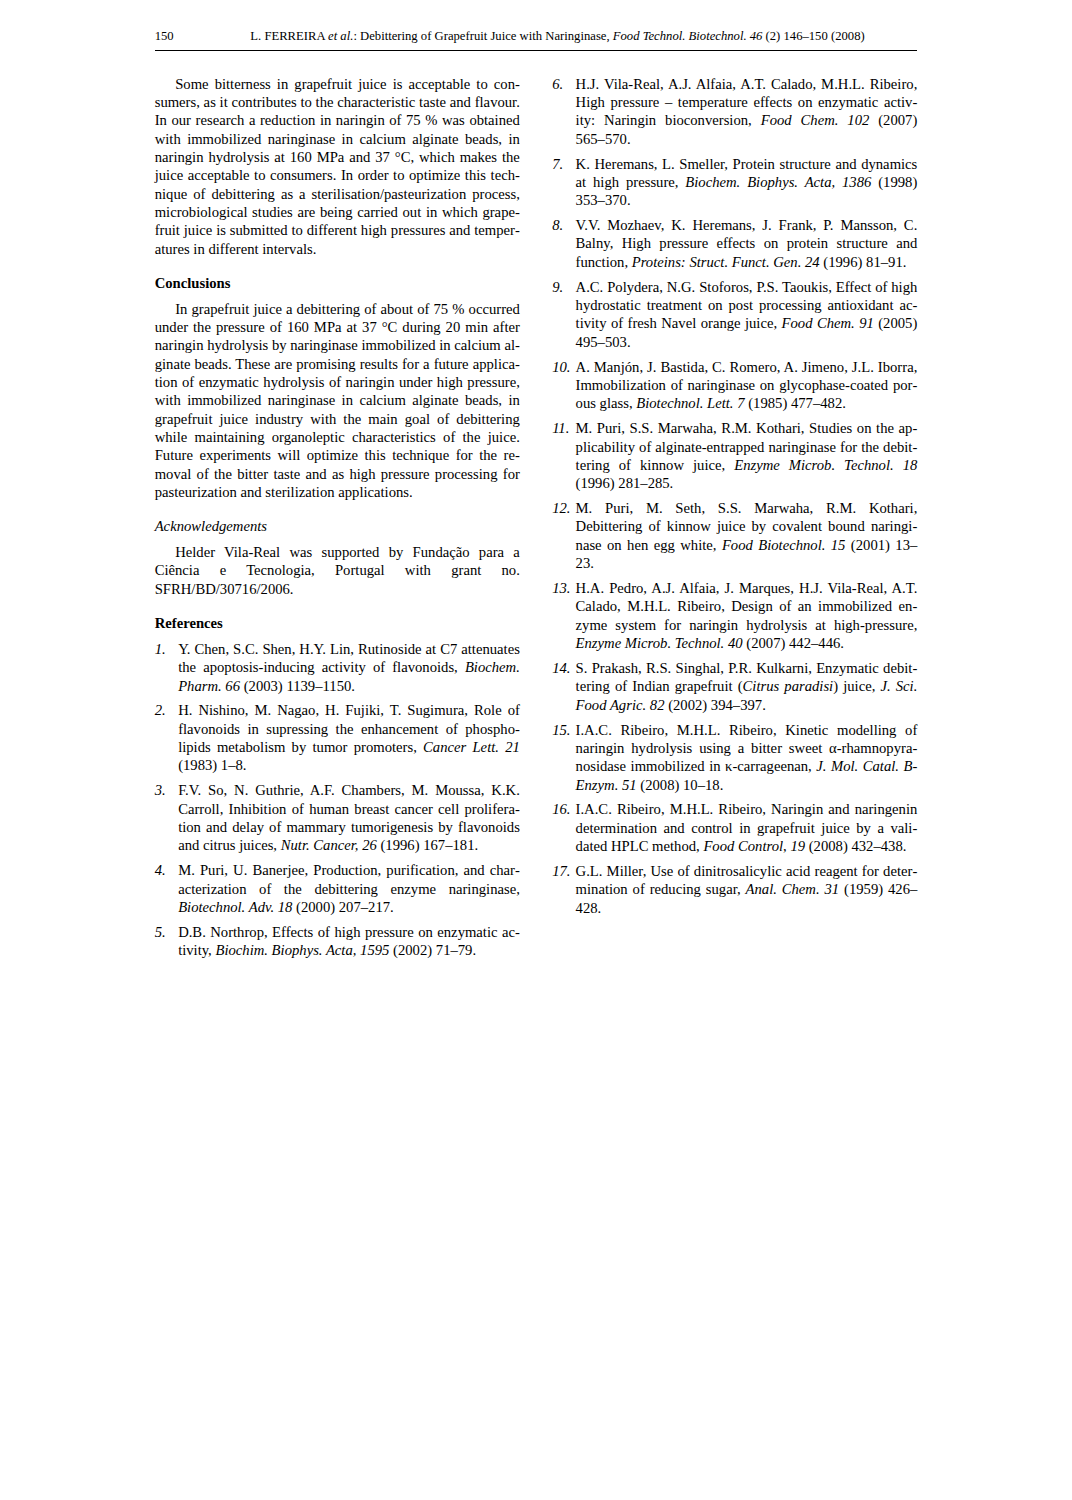150 L. FERREIRA et al.: Debittering of Grapefruit Juice with Naringinase, Food Technol. Biotechnol. 46 (2) 146–150 (2008)
Some bitterness in grapefruit juice is acceptable to consumers, as it contributes to the characteristic taste and flavour. In our research a reduction in naringin of 75 % was obtained with immobilized naringinase in calcium alginate beads, in naringin hydrolysis at 160 MPa and 37 °C, which makes the juice acceptable to consumers. In order to optimize this technique of debittering as a sterilisation/pasteurization process, microbiological studies are being carried out in which grapefruit juice is submitted to different high pressures and temperatures in different intervals.
Conclusions
In grapefruit juice a debittering of about of 75 % occurred under the pressure of 160 MPa at 37 °C during 20 min after naringin hydrolysis by naringinase immobilized in calcium alginate beads. These are promising results for a future application of enzymatic hydrolysis of naringin under high pressure, with immobilized naringinase in calcium alginate beads, in grapefruit juice industry with the main goal of debittering while maintaining organoleptic characteristics of the juice. Future experiments will optimize this technique for the removal of the bitter taste and as high pressure processing for pasteurization and sterilization applications.
Acknowledgements
Helder Vila-Real was supported by Fundação para a Ciência e Tecnologia, Portugal with grant no. SFRH/BD/30716/2006.
References
Y. Chen, S.C. Shen, H.Y. Lin, Rutinoside at C7 attenuates the apoptosis-inducing activity of flavonoids, Biochem. Pharm. 66 (2003) 1139–1150.
H. Nishino, M. Nagao, H. Fujiki, T. Sugimura, Role of flavonoids in supressing the enhancement of phospholipids metabolism by tumor promoters, Cancer Lett. 21 (1983) 1–8.
F.V. So, N. Guthrie, A.F. Chambers, M. Moussa, K.K. Carroll, Inhibition of human breast cancer cell proliferation and delay of mammary tumorigenesis by flavonoids and citrus juices, Nutr. Cancer, 26 (1996) 167–181.
M. Puri, U. Banerjee, Production, purification, and characterization of the debittering enzyme naringinase, Biotechnol. Adv. 18 (2000) 207–217.
D.B. Northrop, Effects of high pressure on enzymatic activity, Biochim. Biophys. Acta, 1595 (2002) 71–79.
H.J. Vila-Real, A.J. Alfaia, A.T. Calado, M.H.L. Ribeiro, High pressure – temperature effects on enzymatic activity: Naringin bioconversion, Food Chem. 102 (2007) 565–570.
K. Heremans, L. Smeller, Protein structure and dynamics at high pressure, Biochem. Biophys. Acta, 1386 (1998) 353–370.
V.V. Mozhaev, K. Heremans, J. Frank, P. Mansson, C. Balny, High pressure effects on protein structure and function, Proteins: Struct. Funct. Gen. 24 (1996) 81–91.
A.C. Polydera, N.G. Stoforos, P.S. Taoukis, Effect of high hydrostatic treatment on post processing antioxidant activity of fresh Navel orange juice, Food Chem. 91 (2005) 495–503.
A. Manjón, J. Bastida, C. Romero, A. Jimeno, J.L. Iborra, Immobilization of naringinase on glycophase-coated porous glass, Biotechnol. Lett. 7 (1985) 477–482.
M. Puri, S.S. Marwaha, R.M. Kothari, Studies on the applicability of alginate-entrapped naringinase for the debittering of kinnow juice, Enzyme Microb. Technol. 18 (1996) 281–285.
M. Puri, M. Seth, S.S. Marwaha, R.M. Kothari, Debittering of kinnow juice by covalent bound naringinase on hen egg white, Food Biotechnol. 15 (2001) 13–23.
H.A. Pedro, A.J. Alfaia, J. Marques, H.J. Vila-Real, A.T. Calado, M.H.L. Ribeiro, Design of an immobilized enzyme system for naringin hydrolysis at high-pressure, Enzyme Microb. Technol. 40 (2007) 442–446.
S. Prakash, R.S. Singhal, P.R. Kulkarni, Enzymatic debittering of Indian grapefruit (Citrus paradisi) juice, J. Sci. Food Agric. 82 (2002) 394–397.
I.A.C. Ribeiro, M.H.L. Ribeiro, Kinetic modelling of naringin hydrolysis using a bitter sweet α-rhamnopyranosidase immobilized in κ-carrageenan, J. Mol. Catal. B-Enzym. 51 (2008) 10–18.
I.A.C. Ribeiro, M.H.L. Ribeiro, Naringin and naringenin determination and control in grapefruit juice by a validated HPLC method, Food Control, 19 (2008) 432–438.
G.L. Miller, Use of dinitrosalicylic acid reagent for determination of reducing sugar, Anal. Chem. 31 (1959) 426–428.